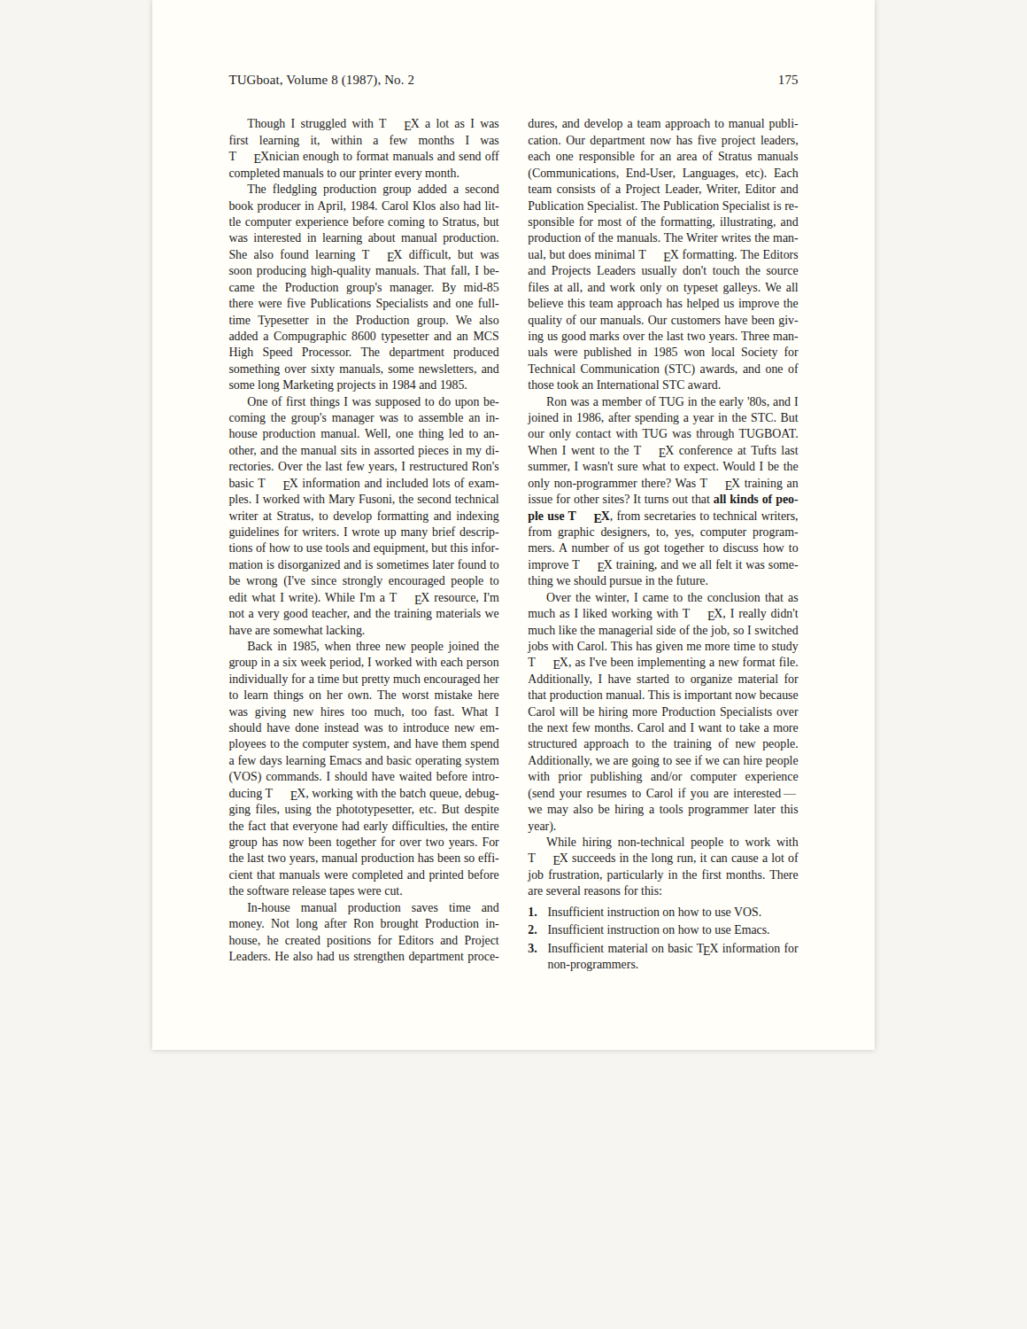TUGboat, Volume 8 (1987), No. 2 175
Though I struggled with TEX a lot as I was first learning it, within a few months I was TEXnician enough to format manuals and send off completed manuals to our printer every month.
The fledgling production group added a second book producer in April, 1984. Carol Klos also had little computer experience before coming to Stratus, but was interested in learning about manual production. She also found learning TEX difficult, but was soon producing high-quality manuals. That fall, I became the Production group's manager. By mid-85 there were five Publications Specialists and one full-time Typesetter in the Production group. We also added a Compugraphic 8600 typesetter and an MCS High Speed Processor. The department produced something over sixty manuals, some newsletters, and some long Marketing projects in 1984 and 1985.
One of first things I was supposed to do upon becoming the group's manager was to assemble an in-house production manual. Well, one thing led to another, and the manual sits in assorted pieces in my directories. Over the last few years, I restructured Ron's basic TEX information and included lots of examples. I worked with Mary Fusoni, the second technical writer at Stratus, to develop formatting and indexing guidelines for writers. I wrote up many brief descriptions of how to use tools and equipment, but this information is disorganized and is sometimes later found to be wrong (I've since strongly encouraged people to edit what I write). While I'm a TEX resource, I'm not a very good teacher, and the training materials we have are somewhat lacking.
Back in 1985, when three new people joined the group in a six week period, I worked with each person individually for a time but pretty much encouraged her to learn things on her own. The worst mistake here was giving new hires too much, too fast. What I should have done instead was to introduce new employees to the computer system, and have them spend a few days learning Emacs and basic operating system (VOS) commands. I should have waited before introducing TEX, working with the batch queue, debugging files, using the phototypesetter, etc. But despite the fact that everyone had early difficulties, the entire group has now been together for over two years. For the last two years, manual production has been so efficient that manuals were completed and printed before the software release tapes were cut.
In-house manual production saves time and money. Not long after Ron brought Production in-house, he created positions for Editors and Project Leaders. He also had us strengthen department procedures, and develop a team approach to manual publication. Our department now has five project leaders, each one responsible for an area of Stratus manuals (Communications, End-User, Languages, etc). Each team consists of a Project Leader, Writer, Editor and Publication Specialist. The Publication Specialist is responsible for most of the formatting, illustrating, and production of the manuals. The Writer writes the manual, but does minimal TEX formatting. The Editors and Projects Leaders usually don't touch the source files at all, and work only on typeset galleys. We all believe this team approach has helped us improve the quality of our manuals. Our customers have been giving us good marks over the last two years. Three manuals were published in 1985 won local Society for Technical Communication (STC) awards, and one of those took an International STC award.
Ron was a member of TUG in the early '80s, and I joined in 1986, after spending a year in the STC. But our only contact with TUG was through TUGBOAT. When I went to the TEX conference at Tufts last summer, I wasn't sure what to expect. Would I be the only non-programmer there? Was TEX training an issue for other sites? It turns out that all kinds of people use TEX, from secretaries to technical writers, from graphic designers, to, yes, computer programmers. A number of us got together to discuss how to improve TEX training, and we all felt it was something we should pursue in the future.
Over the winter, I came to the conclusion that as much as I liked working with TEX, I really didn't much like the managerial side of the job, so I switched jobs with Carol. This has given me more time to study TEX, as I've been implementing a new format file. Additionally, I have started to organize material for that production manual. This is important now because Carol will be hiring more Production Specialists over the next few months. Carol and I want to take a more structured approach to the training of new people. Additionally, we are going to see if we can hire people with prior publishing and/or computer experience (send your resumes to Carol if you are interested — we may also be hiring a tools programmer later this year).
While hiring non-technical people to work with TEX succeeds in the long run, it can cause a lot of job frustration, particularly in the first months. There are several reasons for this:
Insufficient instruction on how to use VOS.
Insufficient instruction on how to use Emacs.
Insufficient material on basic TEX information for non-programmers.